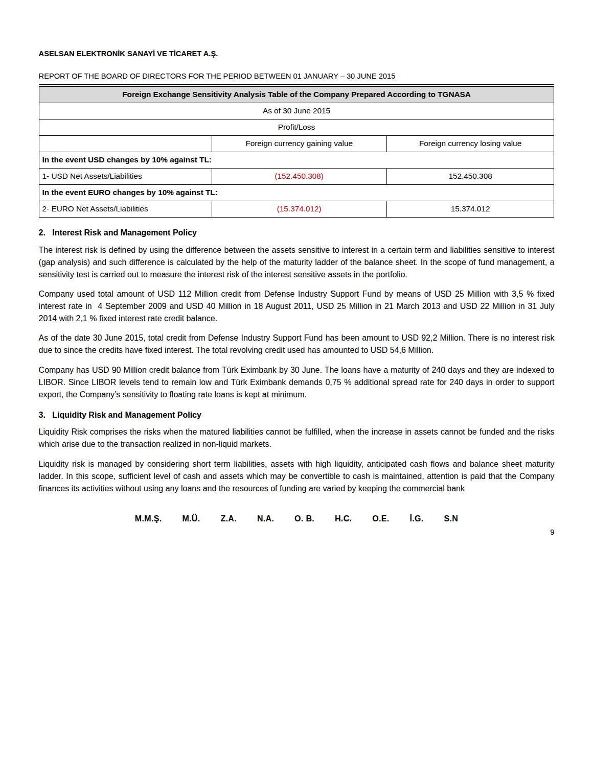ASELSAN ELEKTRONİK SANAYİ VE TİCARET A.Ş.
REPORT OF THE BOARD OF DIRECTORS FOR THE PERIOD BETWEEN 01 JANUARY – 30 JUNE 2015
| Foreign Exchange Sensitivity Analysis Table of the Company Prepared According to TGNASA |
| As of 30 June 2015 |
| Profit/Loss |
| | Foreign currency gaining value | Foreign currency losing value |
| In the event USD changes by 10% against TL: |
| 1- USD Net Assets/Liabilities | (152.450.308) | 152.450.308 |
| In the event EURO changes by 10% against TL: |
| 2- EURO Net Assets/Liabilities | (15.374.012) | 15.374.012 |
2. Interest Risk and Management Policy
The interest risk is defined by using the difference between the assets sensitive to interest in a certain term and liabilities sensitive to interest (gap analysis) and such difference is calculated by the help of the maturity ladder of the balance sheet. In the scope of fund management, a sensitivity test is carried out to measure the interest risk of the interest sensitive assets in the portfolio.
Company used total amount of USD 112 Million credit from Defense Industry Support Fund by means of USD 25 Million with 3,5 % fixed interest rate in 4 September 2009 and USD 40 Million in 18 August 2011, USD 25 Million in 21 March 2013 and USD 22 Million in 31 July 2014 with 2,1 % fixed interest rate credit balance.
As of the date 30 June 2015, total credit from Defense Industry Support Fund has been amount to USD 92,2 Million. There is no interest risk due to since the credits have fixed interest. The total revolving credit used has amounted to USD 54,6 Million.
Company has USD 90 Million credit balance from Türk Eximbank by 30 June. The loans have a maturity of 240 days and they are indexed to LIBOR. Since LIBOR levels tend to remain low and Türk Eximbank demands 0,75 % additional spread rate for 240 days in order to support export, the Company’s sensitivity to floating rate loans is kept at minimum.
3. Liquidity Risk and Management Policy
Liquidity Risk comprises the risks when the matured liabilities cannot be fulfilled, when the increase in assets cannot be funded and the risks which arise due to the transaction realized in non-liquid markets.
Liquidity risk is managed by considering short term liabilities, assets with high liquidity, anticipated cash flows and balance sheet maturity ladder. In this scope, sufficient level of cash and assets which may be convertible to cash is maintained, attention is paid that the Company finances its activities without using any loans and the resources of funding are varied by keeping the commercial bank
M.M.Ş. M.Ü. Z.A. N.A. O. B. H.C. O.E. İ.G. S.N
9